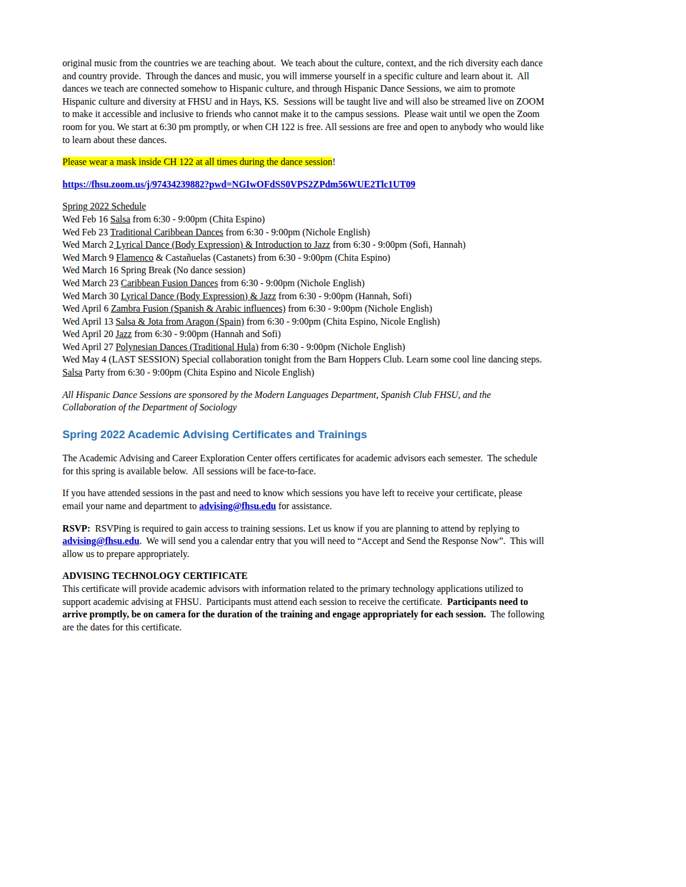original music from the countries we are teaching about. We teach about the culture, context, and the rich diversity each dance and country provide. Through the dances and music, you will immerse yourself in a specific culture and learn about it. All dances we teach are connected somehow to Hispanic culture, and through Hispanic Dance Sessions, we aim to promote Hispanic culture and diversity at FHSU and in Hays, KS. Sessions will be taught live and will also be streamed live on ZOOM to make it accessible and inclusive to friends who cannot make it to the campus sessions. Please wait until we open the Zoom room for you. We start at 6:30 pm promptly, or when CH 122 is free. All sessions are free and open to anybody who would like to learn about these dances.
Please wear a mask inside CH 122 at all times during the dance session!
https://fhsu.zoom.us/j/97434239882?pwd=NGIwOFdSS0VPS2ZPdm56WUE2Tlc1UT09
Spring 2022 Schedule
Wed Feb 16 Salsa from 6:30 - 9:00pm (Chita Espino)
Wed Feb 23 Traditional Caribbean Dances from 6:30 - 9:00pm (Nichole English)
Wed March 2 Lyrical Dance (Body Expression) & Introduction to Jazz from 6:30 - 9:00pm (Sofi, Hannah)
Wed March 9 Flamenco & Castañuelas (Castanets) from 6:30 - 9:00pm (Chita Espino)
Wed March 16 Spring Break (No dance session)
Wed March 23 Caribbean Fusion Dances from 6:30 - 9:00pm (Nichole English)
Wed March 30 Lyrical Dance (Body Expression) & Jazz from 6:30 - 9:00pm (Hannah, Sofi)
Wed April 6 Zambra Fusion (Spanish & Arabic influences) from 6:30 - 9:00pm (Nichole English)
Wed April 13 Salsa & Jota from Aragon (Spain) from 6:30 - 9:00pm (Chita Espino, Nicole English)
Wed April 20 Jazz from 6:30 - 9:00pm (Hannah and Sofi)
Wed April 27 Polynesian Dances (Traditional Hula) from 6:30 - 9:00pm (Nichole English)
Wed May 4 (LAST SESSION) Special collaboration tonight from the Barn Hoppers Club. Learn some cool line dancing steps. Salsa Party from 6:30 - 9:00pm (Chita Espino and Nicole English)
All Hispanic Dance Sessions are sponsored by the Modern Languages Department, Spanish Club FHSU, and the Collaboration of the Department of Sociology
Spring 2022 Academic Advising Certificates and Trainings
The Academic Advising and Career Exploration Center offers certificates for academic advisors each semester. The schedule for this spring is available below. All sessions will be face-to-face.
If you have attended sessions in the past and need to know which sessions you have left to receive your certificate, please email your name and department to advising@fhsu.edu for assistance.
RSVP: RSVPing is required to gain access to training sessions. Let us know if you are planning to attend by replying to advising@fhsu.edu. We will send you a calendar entry that you will need to “Accept and Send the Response Now”. This will allow us to prepare appropriately.
ADVISING TECHNOLOGY CERTIFICATE
This certificate will provide academic advisors with information related to the primary technology applications utilized to support academic advising at FHSU. Participants must attend each session to receive the certificate. Participants need to arrive promptly, be on camera for the duration of the training and engage appropriately for each session. The following are the dates for this certificate.